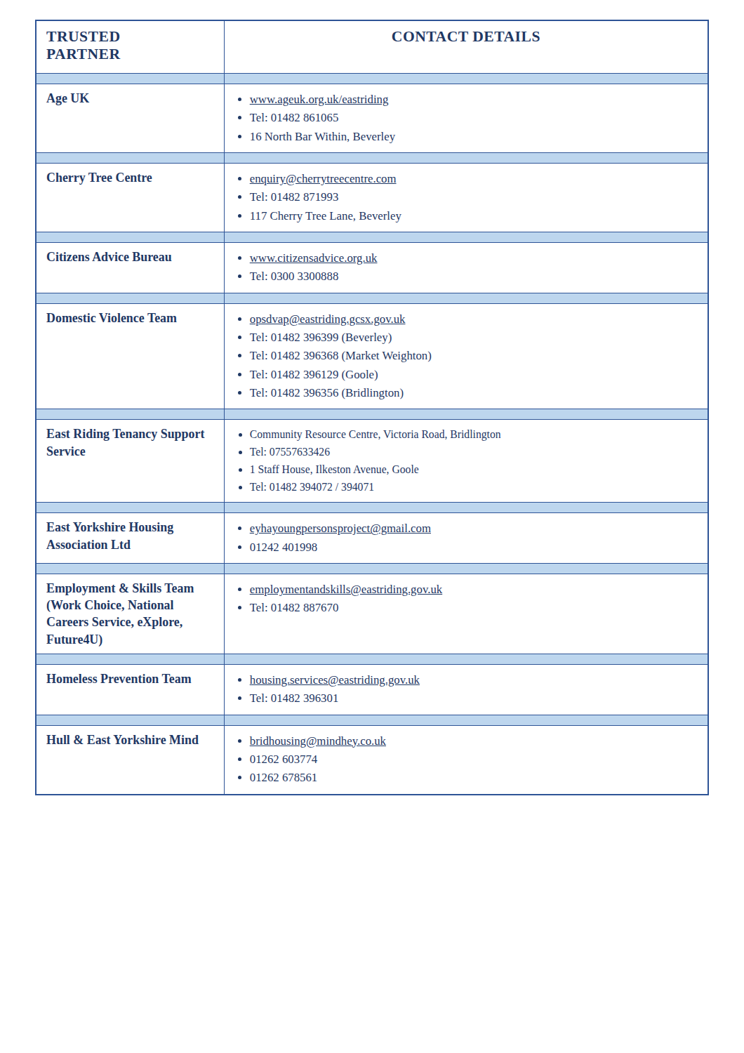| TRUSTED PARTNER | CONTACT DETAILS |
| --- | --- |
| Age UK | www.ageuk.org.uk/eastriding Tel: 01482 861065 16 North Bar Within, Beverley |
| Cherry Tree Centre | enquiry@cherrytreecentre.com Tel: 01482 871993 117 Cherry Tree Lane, Beverley |
| Citizens Advice Bureau | www.citizensadvice.org.uk Tel: 0300 3300888 |
| Domestic Violence Team | opsdvap@eastriding.gcsx.gov.uk Tel: 01482 396399 (Beverley) Tel: 01482 396368 (Market Weighton) Tel: 01482 396129 (Goole) Tel: 01482 396356 (Bridlington) |
| East Riding Tenancy Support Service | Community Resource Centre, Victoria Road, Bridlington Tel: 07557633426 1 Staff House, Ilkeston Avenue, Goole Tel: 01482 394072 / 394071 |
| East Yorkshire Housing Association Ltd | eyhayoungpersonsproject@gmail.com 01242 401998 |
| Employment & Skills Team (Work Choice, National Careers Service, eXplore, Future4U) | employmentandskills@eastriding.gov.uk Tel: 01482 887670 |
| Homeless Prevention Team | housing.services@eastriding.gov.uk Tel: 01482 396301 |
| Hull & East Yorkshire Mind | bridhousing@mindhey.co.uk 01262 603774 01262 678561 |